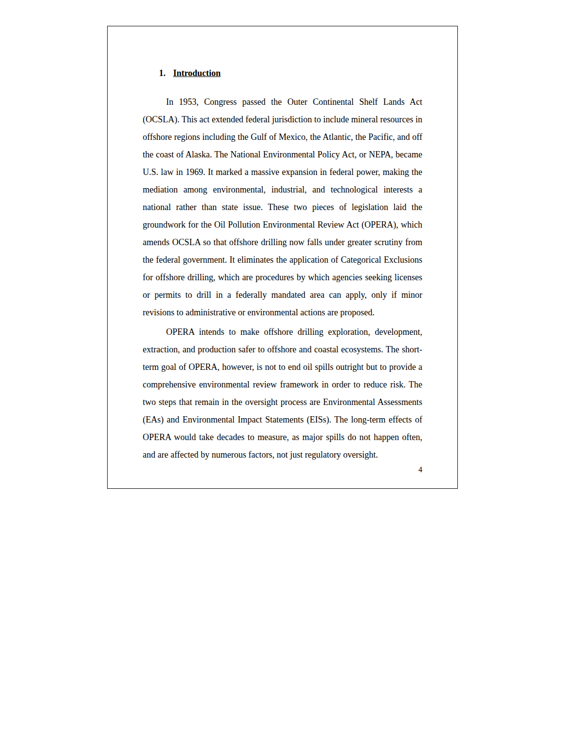1. Introduction
In 1953, Congress passed the Outer Continental Shelf Lands Act (OCSLA). This act extended federal jurisdiction to include mineral resources in offshore regions including the Gulf of Mexico, the Atlantic, the Pacific, and off the coast of Alaska. The National Environmental Policy Act, or NEPA, became U.S. law in 1969. It marked a massive expansion in federal power, making the mediation among environmental, industrial, and technological interests a national rather than state issue. These two pieces of legislation laid the groundwork for the Oil Pollution Environmental Review Act (OPERA), which amends OCSLA so that offshore drilling now falls under greater scrutiny from the federal government. It eliminates the application of Categorical Exclusions for offshore drilling, which are procedures by which agencies seeking licenses or permits to drill in a federally mandated area can apply, only if minor revisions to administrative or environmental actions are proposed.
OPERA intends to make offshore drilling exploration, development, extraction, and production safer to offshore and coastal ecosystems. The short-term goal of OPERA, however, is not to end oil spills outright but to provide a comprehensive environmental review framework in order to reduce risk. The two steps that remain in the oversight process are Environmental Assessments (EAs) and Environmental Impact Statements (EISs). The long-term effects of OPERA would take decades to measure, as major spills do not happen often, and are affected by numerous factors, not just regulatory oversight.
4